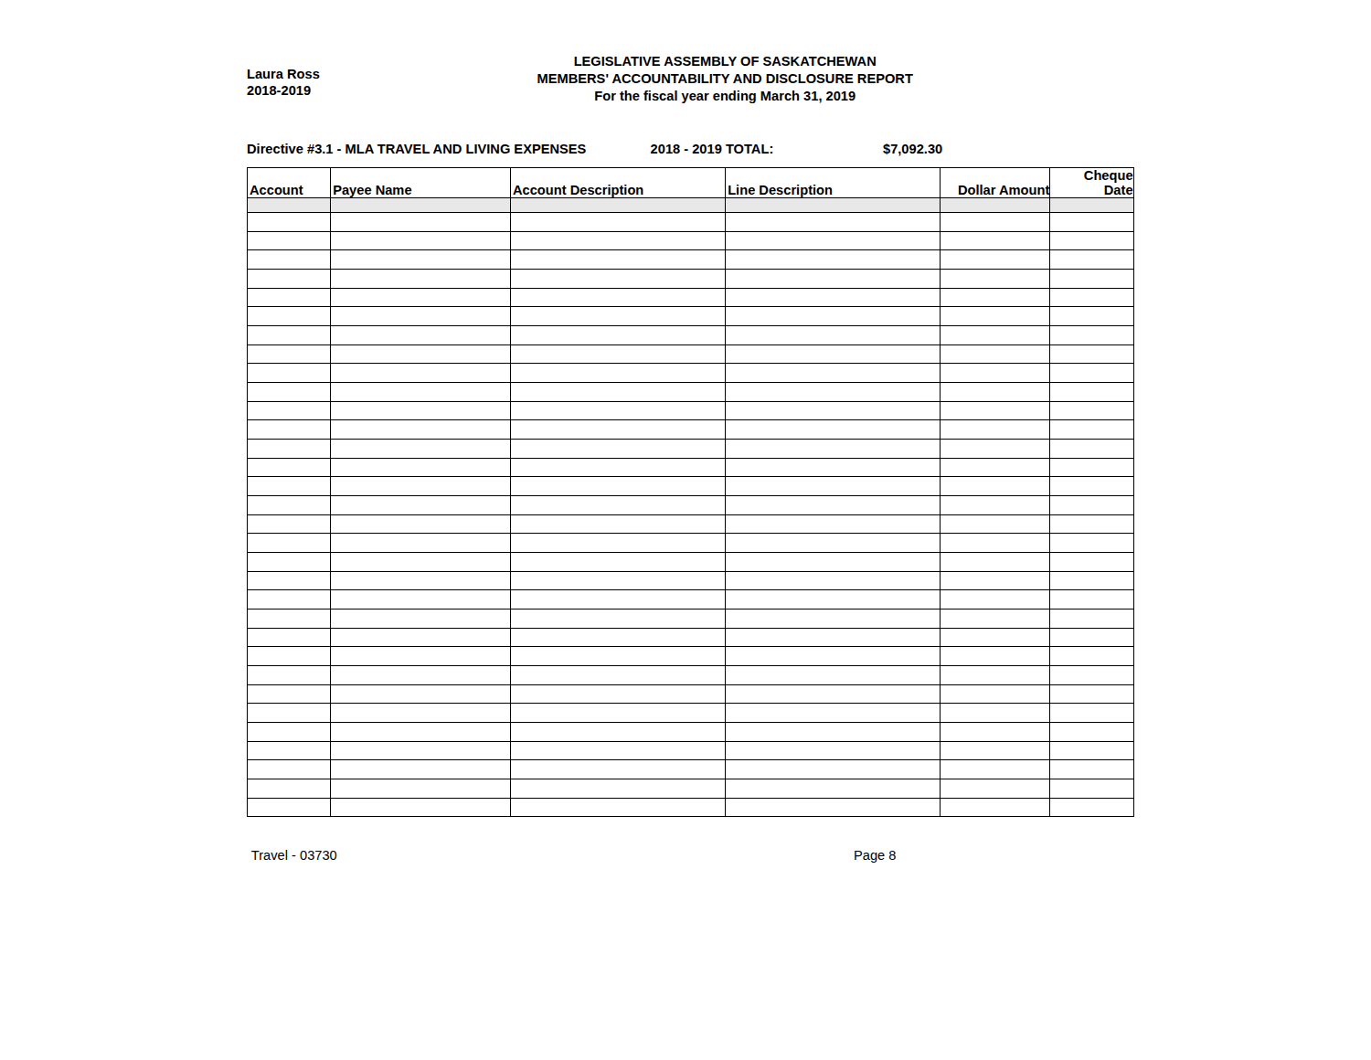Laura Ross
2018-2019
LEGISLATIVE ASSEMBLY OF SASKATCHEWAN
MEMBERS' ACCOUNTABILITY AND DISCLOSURE REPORT
For the fiscal year ending March 31, 2019
Directive #3.1 - MLA TRAVEL AND LIVING EXPENSES
2018 - 2019 TOTAL:
$7,092.30
| Account | Payee Name | Account Description | Line Description | Dollar Amount | Cheque Date |
| --- | --- | --- | --- | --- | --- |
Travel - 03730
Page 8